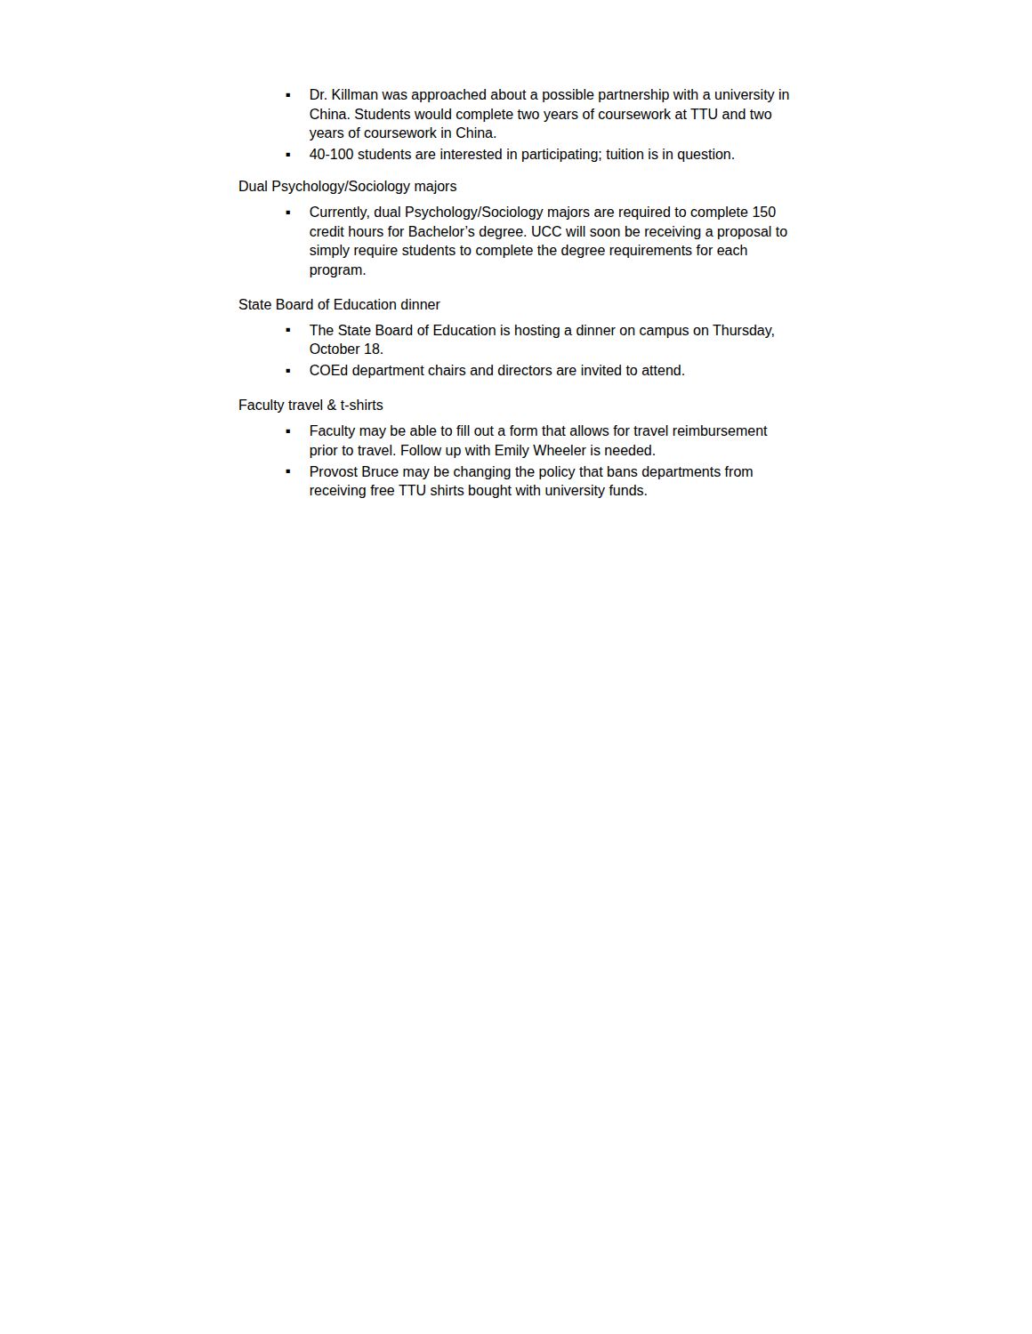Dr. Killman was approached about a possible partnership with a university in China. Students would complete two years of coursework at TTU and two years of coursework in China.
40-100 students are interested in participating; tuition is in question.
Dual Psychology/Sociology majors
Currently, dual Psychology/Sociology majors are required to complete 150 credit hours for Bachelor’s degree. UCC will soon be receiving a proposal to simply require students to complete the degree requirements for each program.
State Board of Education dinner
The State Board of Education is hosting a dinner on campus on Thursday, October 18.
COEd department chairs and directors are invited to attend.
Faculty travel & t-shirts
Faculty may be able to fill out a form that allows for travel reimbursement prior to travel. Follow up with Emily Wheeler is needed.
Provost Bruce may be changing the policy that bans departments from receiving free TTU shirts bought with university funds.